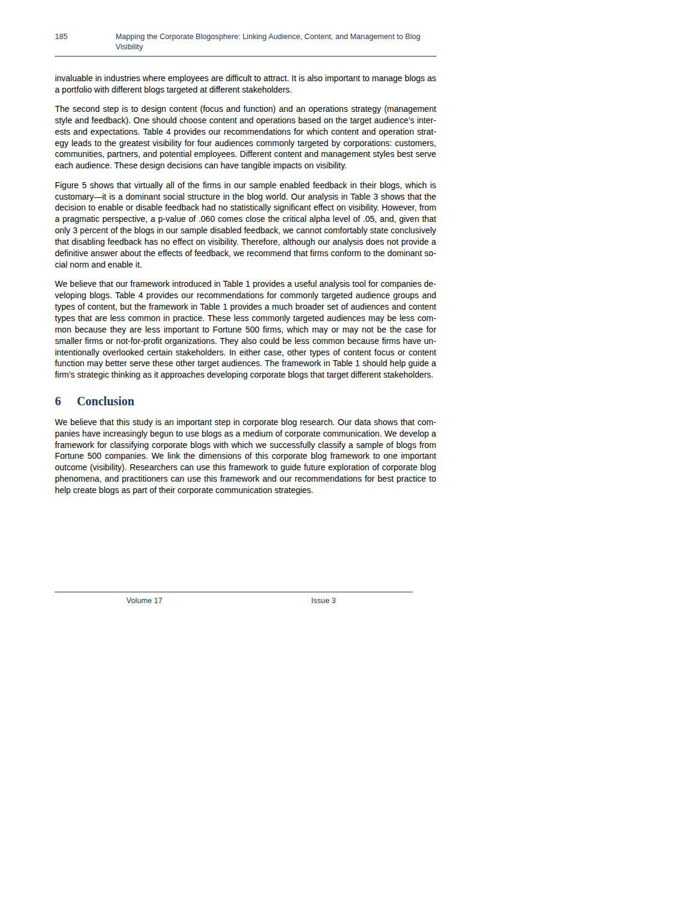185
Mapping the Corporate Blogosphere: Linking Audience, Content, and Management to Blog Visibility
invaluable in industries where employees are difficult to attract. It is also important to manage blogs as a portfolio with different blogs targeted at different stakeholders.
The second step is to design content (focus and function) and an operations strategy (management style and feedback). One should choose content and operations based on the target audience’s interests and expectations. Table 4 provides our recommendations for which content and operation strategy leads to the greatest visibility for four audiences commonly targeted by corporations: customers, communities, partners, and potential employees. Different content and management styles best serve each audience. These design decisions can have tangible impacts on visibility.
Figure 5 shows that virtually all of the firms in our sample enabled feedback in their blogs, which is customary—it is a dominant social structure in the blog world. Our analysis in Table 3 shows that the decision to enable or disable feedback had no statistically significant effect on visibility. However, from a pragmatic perspective, a p-value of .060 comes close the critical alpha level of .05, and, given that only 3 percent of the blogs in our sample disabled feedback, we cannot comfortably state conclusively that disabling feedback has no effect on visibility. Therefore, although our analysis does not provide a definitive answer about the effects of feedback, we recommend that firms conform to the dominant social norm and enable it.
We believe that our framework introduced in Table 1 provides a useful analysis tool for companies developing blogs. Table 4 provides our recommendations for commonly targeted audience groups and types of content, but the framework in Table 1 provides a much broader set of audiences and content types that are less common in practice. These less commonly targeted audiences may be less common because they are less important to Fortune 500 firms, which may or may not be the case for smaller firms or not-for-profit organizations. They also could be less common because firms have unintentionally overlooked certain stakeholders. In either case, other types of content focus or content function may better serve these other target audiences. The framework in Table 1 should help guide a firm’s strategic thinking as it approaches developing corporate blogs that target different stakeholders.
6 Conclusion
We believe that this study is an important step in corporate blog research. Our data shows that companies have increasingly begun to use blogs as a medium of corporate communication. We develop a framework for classifying corporate blogs with which we successfully classify a sample of blogs from Fortune 500 companies. We link the dimensions of this corporate blog framework to one important outcome (visibility). Researchers can use this framework to guide future exploration of corporate blog phenomena, and practitioners can use this framework and our recommendations for best practice to help create blogs as part of their corporate communication strategies.
Volume 17
Issue 3